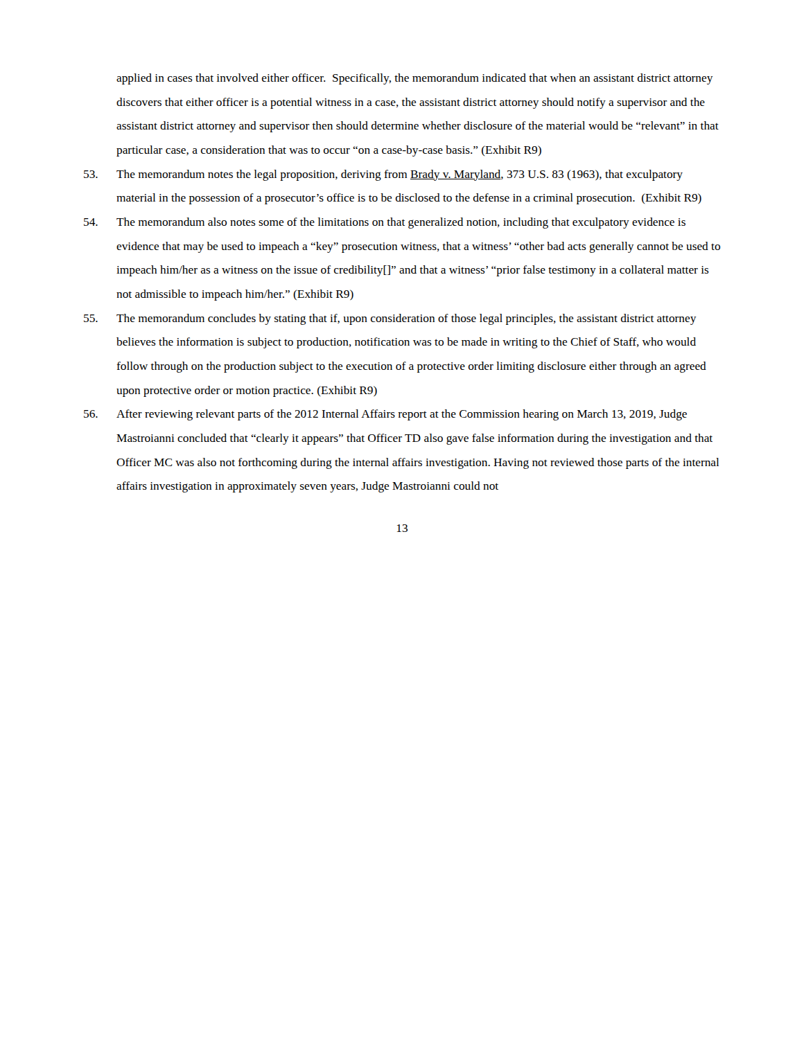applied in cases that involved either officer. Specifically, the memorandum indicated that when an assistant district attorney discovers that either officer is a potential witness in a case, the assistant district attorney should notify a supervisor and the assistant district attorney and supervisor then should determine whether disclosure of the material would be “relevant” in that particular case, a consideration that was to occur “on a case-by-case basis.” (Exhibit R9)
The memorandum notes the legal proposition, deriving from Brady v. Maryland, 373 U.S. 83 (1963), that exculpatory material in the possession of a prosecutor’s office is to be disclosed to the defense in a criminal prosecution. (Exhibit R9)
The memorandum also notes some of the limitations on that generalized notion, including that exculpatory evidence is evidence that may be used to impeach a “key” prosecution witness, that a witness’ “other bad acts generally cannot be used to impeach him/her as a witness on the issue of credibility[]” and that a witness’ “prior false testimony in a collateral matter is not admissible to impeach him/her.” (Exhibit R9)
The memorandum concludes by stating that if, upon consideration of those legal principles, the assistant district attorney believes the information is subject to production, notification was to be made in writing to the Chief of Staff, who would follow through on the production subject to the execution of a protective order limiting disclosure either through an agreed upon protective order or motion practice. (Exhibit R9)
After reviewing relevant parts of the 2012 Internal Affairs report at the Commission hearing on March 13, 2019, Judge Mastroianni concluded that “clearly it appears” that Officer TD also gave false information during the investigation and that Officer MC was also not forthcoming during the internal affairs investigation. Having not reviewed those parts of the internal affairs investigation in approximately seven years, Judge Mastroianni could not
13